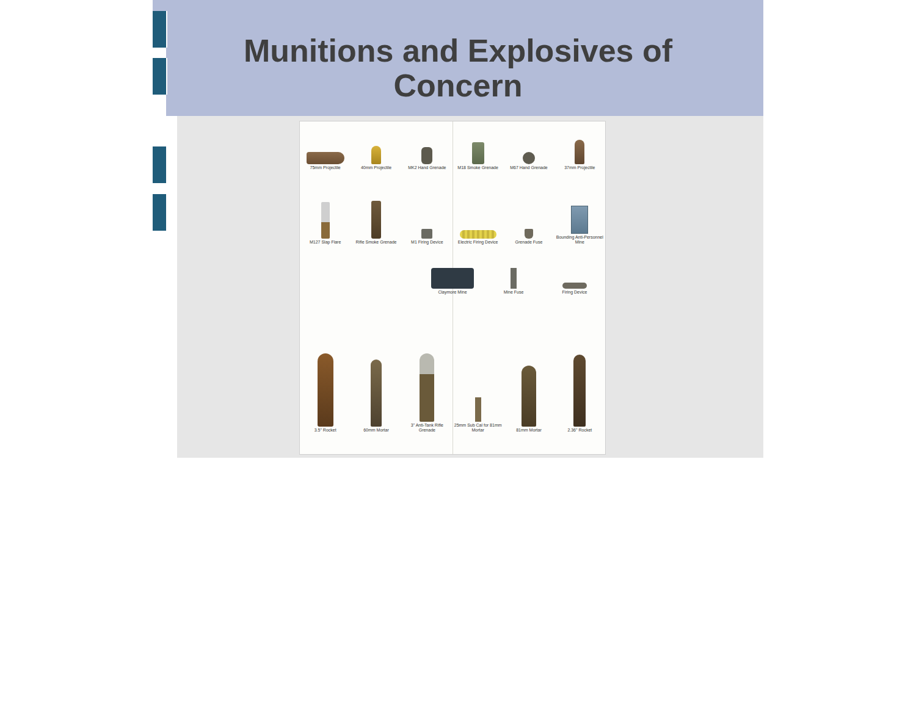Munitions and Explosives of Concern
75mm Projectile
40mm Projectile
MK2 Hand Grenade
M18 Smoke Grenade
M67 Hand Grenade
37mm Projectile
M127 Slap Flare
Rifle Smoke Grenade
M1 Firing Device
Electric Firing Device
Grenade Fuse
Bounding Anti-Personnel Mine
Claymore Mine
Mine Fuse
Firing Device
3.5" Rocket
60mm Mortar
3" Anti-Tank Rifle Grenade
25mm Sub Cal for 81mm Mortar
81mm Mortar
2.36" Rocket